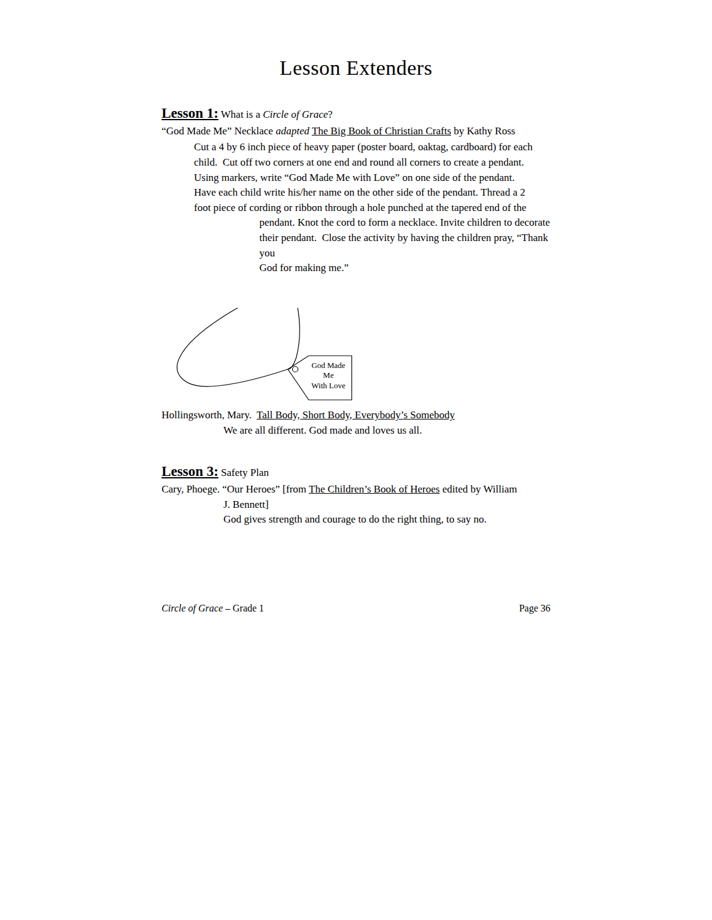Lesson Extenders
Lesson 1: What is a Circle of Grace?
“God Made Me” Necklace adapted The Big Book of Christian Crafts by Kathy Ross
Cut a 4 by 6 inch piece of heavy paper (poster board, oaktag, cardboard) for each
child. Cut off two corners at one end and round all corners to create a pendant.
Using markers, write “God Made Me with Love” on one side of the pendant.
Have each child write his/her name on the other side of the pendant. Thread a 2
foot piece of cording or ribbon through a hole punched at the tapered end of the
pendant. Knot the cord to form a necklace. Invite children to decorate
their pendant. Close the activity by having the children pray, “Thank you
God for making me.”
God Made
Me
With Love
Hollingsworth, Mary. Tall Body, Short Body, Everybody’s Somebody
We are all different. God made and loves us all.
Lesson 3: Safety Plan
Cary, Phoege. “Our Heroes” [from The Children’s Book of Heroes edited by William
J. Bennett]
God gives strength and courage to do the right thing, to say no.
Circle of Grace – Grade 1
Page 36